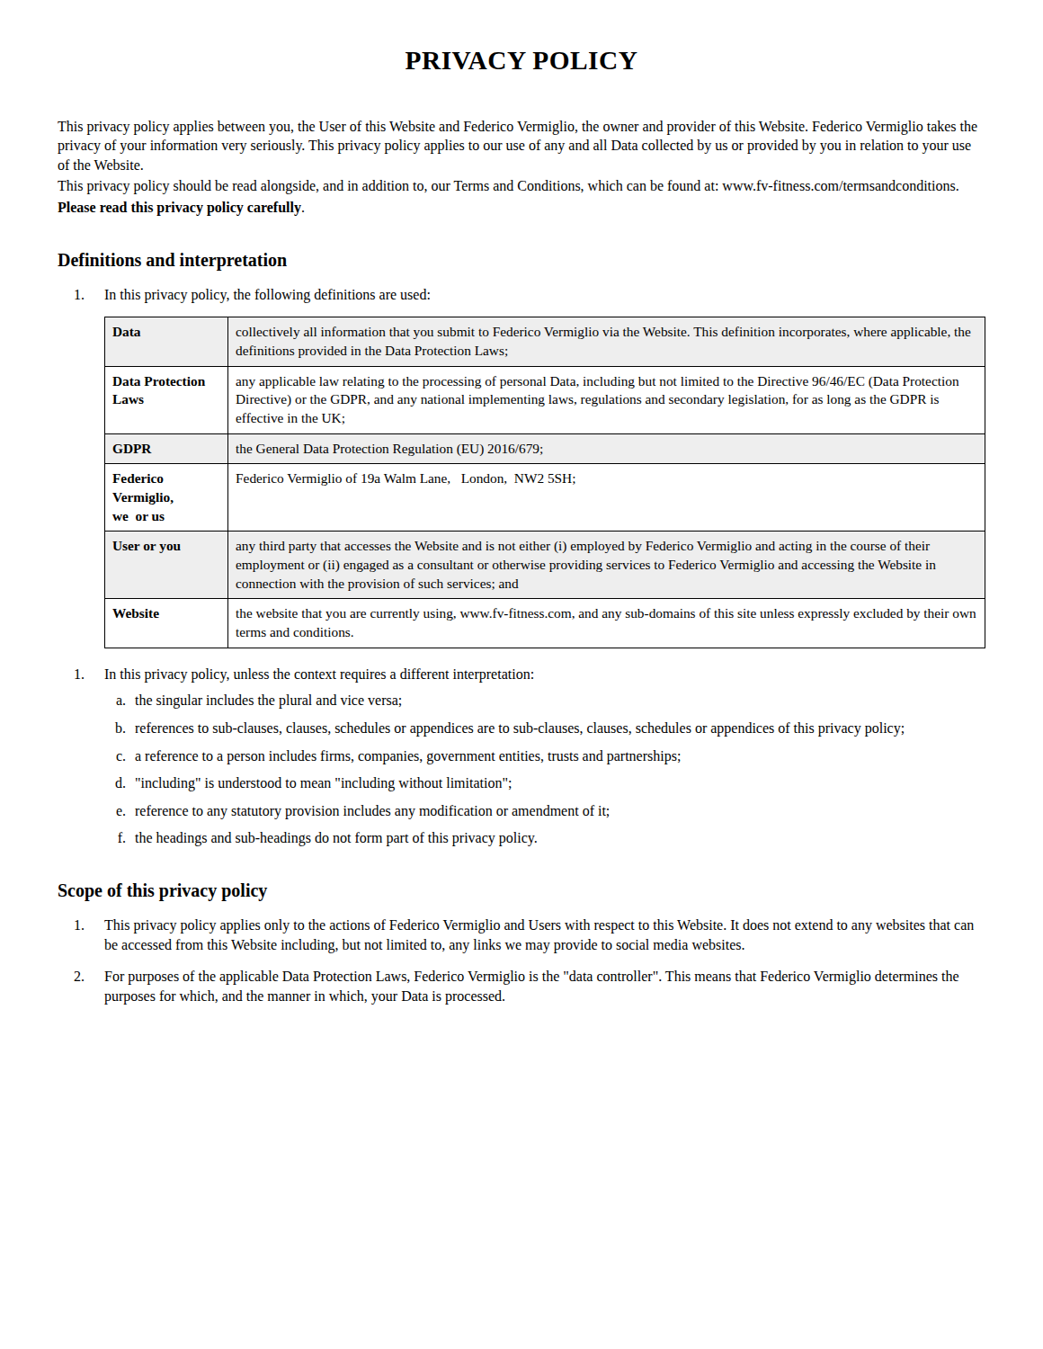PRIVACY POLICY
This privacy policy applies between you, the User of this Website and Federico Vermiglio, the owner and provider of this Website. Federico Vermiglio takes the privacy of your information very seriously. This privacy policy applies to our use of any and all Data collected by us or provided by you in relation to your use of the Website.
This privacy policy should be read alongside, and in addition to, our Terms and Conditions, which can be found at: www.fv-fitness.com/termsandconditions.
Please read this privacy policy carefully.
Definitions and interpretation
In this privacy policy, the following definitions are used:
| Data | collectively all information that you submit to Federico Vermiglio via the Website. This definition incorporates, where applicable, the definitions provided in the Data Protection Laws; |
| Data Protection Laws | any applicable law relating to the processing of personal Data, including but not limited to the Directive 96/46/EC (Data Protection Directive) or the GDPR, and any national implementing laws, regulations and secondary legislation, for as long as the GDPR is effective in the UK; |
| GDPR | the General Data Protection Regulation (EU) 2016/679; |
| Federico Vermiglio, we or us | Federico Vermiglio of 19a Walm Lane, London, NW2 5SH; |
| User or you | any third party that accesses the Website and is not either (i) employed by Federico Vermiglio and acting in the course of their employment or (ii) engaged as a consultant or otherwise providing services to Federico Vermiglio and accessing the Website in connection with the provision of such services; and |
| Website | the website that you are currently using, www.fv-fitness.com, and any sub-domains of this site unless expressly excluded by their own terms and conditions. |
In this privacy policy, unless the context requires a different interpretation:
the singular includes the plural and vice versa;
references to sub-clauses, clauses, schedules or appendices are to sub-clauses, clauses, schedules or appendices of this privacy policy;
a reference to a person includes firms, companies, government entities, trusts and partnerships;
"including" is understood to mean "including without limitation";
reference to any statutory provision includes any modification or amendment of it;
the headings and sub-headings do not form part of this privacy policy.
Scope of this privacy policy
This privacy policy applies only to the actions of Federico Vermiglio and Users with respect to this Website. It does not extend to any websites that can be accessed from this Website including, but not limited to, any links we may provide to social media websites.
For purposes of the applicable Data Protection Laws, Federico Vermiglio is the "data controller". This means that Federico Vermiglio determines the purposes for which, and the manner in which, your Data is processed.